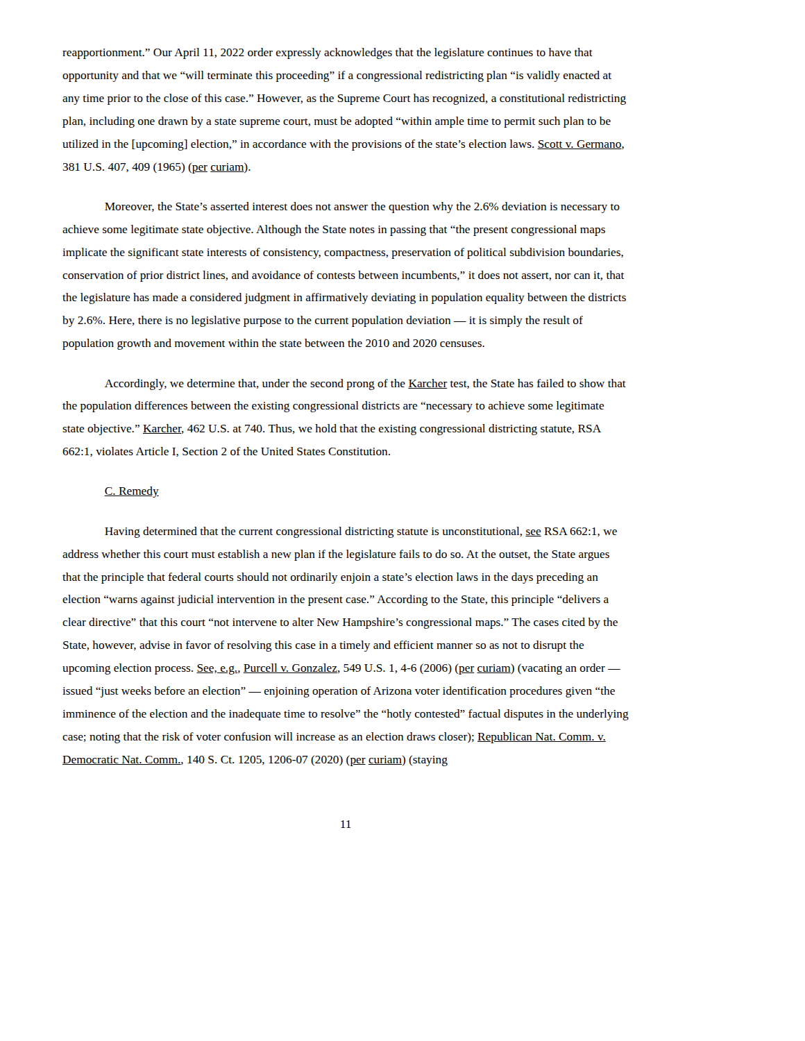reapportionment.” Our April 11, 2022 order expressly acknowledges that the legislature continues to have that opportunity and that we “will terminate this proceeding” if a congressional redistricting plan “is validly enacted at any time prior to the close of this case.” However, as the Supreme Court has recognized, a constitutional redistricting plan, including one drawn by a state supreme court, must be adopted “within ample time to permit such plan to be utilized in the [upcoming] election,” in accordance with the provisions of the state’s election laws. Scott v. Germano, 381 U.S. 407, 409 (1965) (per curiam).
Moreover, the State’s asserted interest does not answer the question why the 2.6% deviation is necessary to achieve some legitimate state objective. Although the State notes in passing that “the present congressional maps implicate the significant state interests of consistency, compactness, preservation of political subdivision boundaries, conservation of prior district lines, and avoidance of contests between incumbents,” it does not assert, nor can it, that the legislature has made a considered judgment in affirmatively deviating in population equality between the districts by 2.6%. Here, there is no legislative purpose to the current population deviation — it is simply the result of population growth and movement within the state between the 2010 and 2020 censuses.
Accordingly, we determine that, under the second prong of the Karcher test, the State has failed to show that the population differences between the existing congressional districts are “necessary to achieve some legitimate state objective.” Karcher, 462 U.S. at 740. Thus, we hold that the existing congressional districting statute, RSA 662:1, violates Article I, Section 2 of the United States Constitution.
C. Remedy
Having determined that the current congressional districting statute is unconstitutional, see RSA 662:1, we address whether this court must establish a new plan if the legislature fails to do so. At the outset, the State argues that the principle that federal courts should not ordinarily enjoin a state’s election laws in the days preceding an election “warns against judicial intervention in the present case.” According to the State, this principle “delivers a clear directive” that this court “not intervene to alter New Hampshire’s congressional maps.” The cases cited by the State, however, advise in favor of resolving this case in a timely and efficient manner so as not to disrupt the upcoming election process. See, e.g., Purcell v. Gonzalez, 549 U.S. 1, 4-6 (2006) (per curiam) (vacating an order — issued “just weeks before an election” — enjoining operation of Arizona voter identification procedures given “the imminence of the election and the inadequate time to resolve” the “hotly contested” factual disputes in the underlying case; noting that the risk of voter confusion will increase as an election draws closer); Republican Nat. Comm. v. Democratic Nat. Comm., 140 S. Ct. 1205, 1206-07 (2020) (per curiam) (staying
11